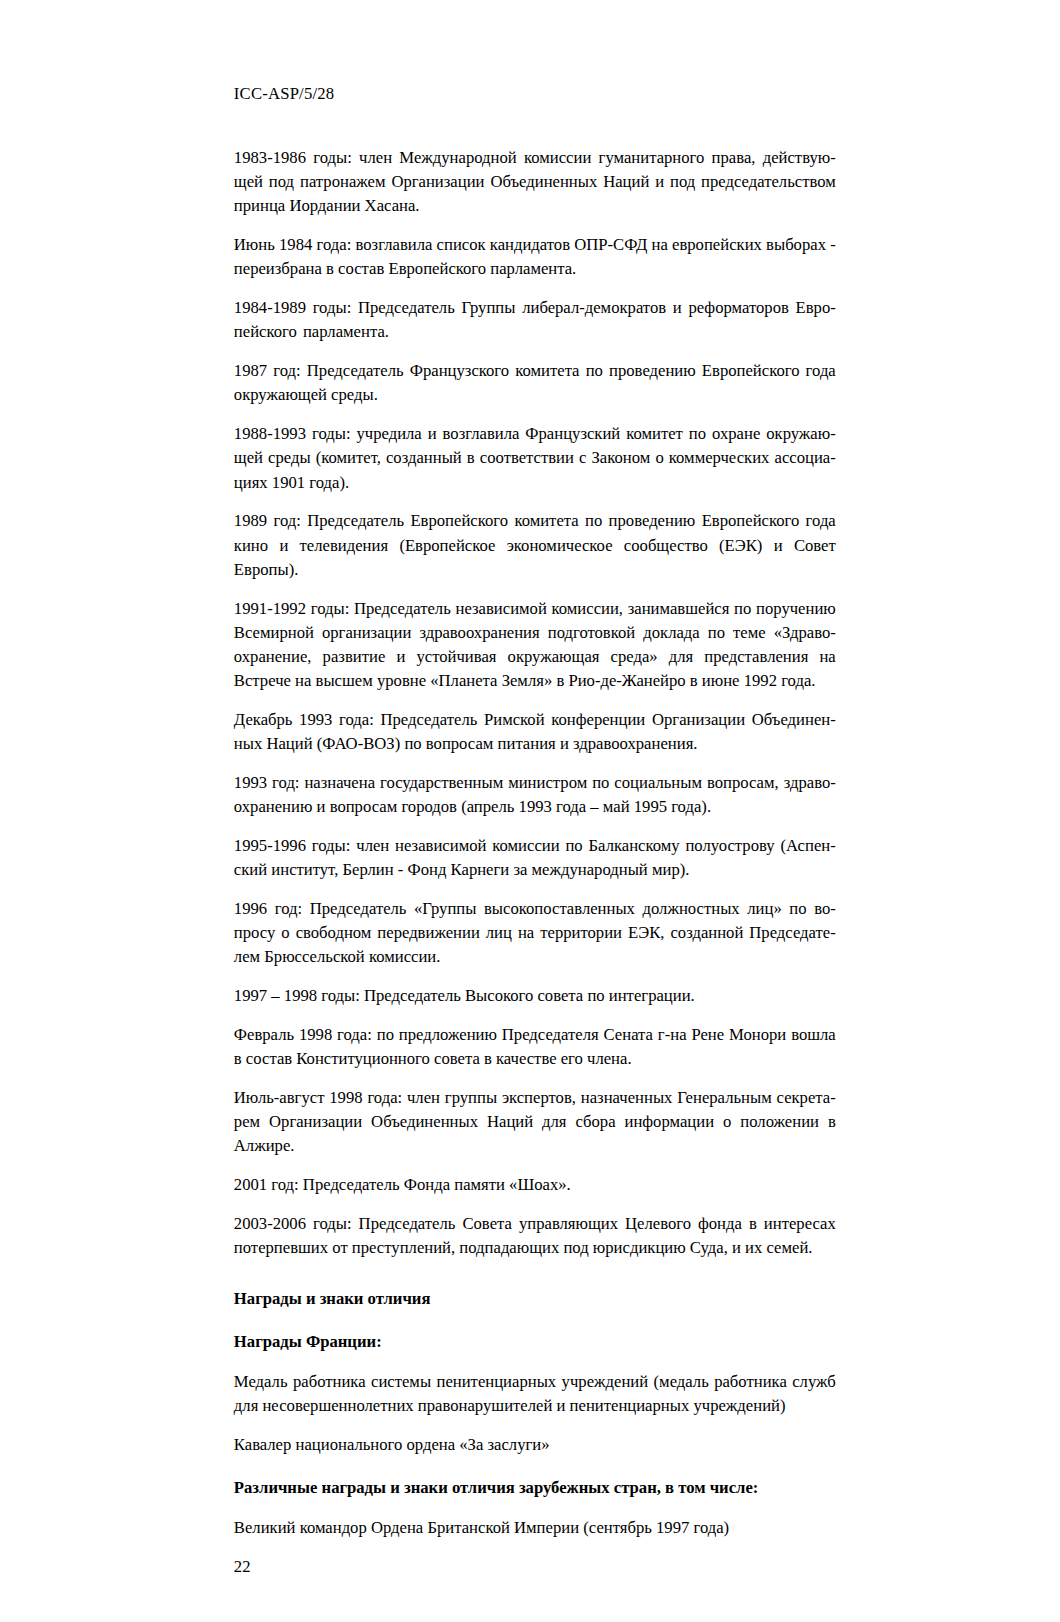ICC-ASP/5/28
1983-1986 годы: член Международной комиссии гуманитарного права, действующей под патронажем Организации Объединенных Наций и под председательством принца Иордании Хасана.
Июнь 1984 года: возглавила список кандидатов ОПР-СФД на европейских выборах - переизбрана в состав Европейского парламента.
1984-1989 годы: Председатель Группы либерал-демократов и реформаторов Европейского парламента.
1987 год: Председатель Французского комитета по проведению Европейского года окружающей среды.
1988-1993 годы: учредила и возглавила Французский комитет по охране окружающей среды (комитет, созданный в соответствии с Законом о коммерческих ассоциациях 1901 года).
1989 год: Председатель Европейского комитета по проведению Европейского года кино и телевидения (Европейское экономическое сообщество (ЕЭК) и Совет Европы).
1991-1992 годы: Председатель независимой комиссии, занимавшейся по поручению Всемирной организации здравоохранения подготовкой доклада по теме «Здравоохранение, развитие и устойчивая окружающая среда» для представления на Встрече на высшем уровне «Планета Земля» в Рио-де-Жанейро в июне 1992 года.
Декабрь 1993 года: Председатель Римской конференции Организации Объединенных Наций (ФАО-ВОЗ) по вопросам питания и здравоохранения.
1993 год: назначена государственным министром по социальным вопросам, здравоохранению и вопросам городов (апрель 1993 года – май 1995 года).
1995-1996 годы: член независимой комиссии по Балканскому полуострову (Аспенский институт, Берлин - Фонд Карнеги за международный мир).
1996 год: Председатель «Группы высокопоставленных должностных лиц» по вопросу о свободном передвижении лиц на территории ЕЭК, созданной Председателем Брюссельской комиссии.
1997 – 1998 годы: Председатель Высокого совета по интеграции.
Февраль 1998 года: по предложению Председателя Сената г-на Рене Монори вошла в состав Конституционного совета в качестве его члена.
Июль-август 1998 года: член группы экспертов, назначенных Генеральным секретарем Организации Объединенных Наций для сбора информации о положении в Алжире.
2001 год: Председатель Фонда памяти «Шоах».
2003-2006 годы: Председатель Совета управляющих Целевого фонда в интересах потерпевших от преступлений, подпадающих под юрисдикцию Суда, и их семей.
Награды и знаки отличия
Награды Франции:
Медаль работника системы пенитенциарных учреждений (медаль работника служб для несовершеннолетних правонарушителей и пенитенциарных учреждений)
Кавалер национального ордена «За заслуги»
Различные награды и знаки отличия зарубежных стран, в том числе:
Великий командор Ордена Британской Империи (сентябрь 1997 года)
22